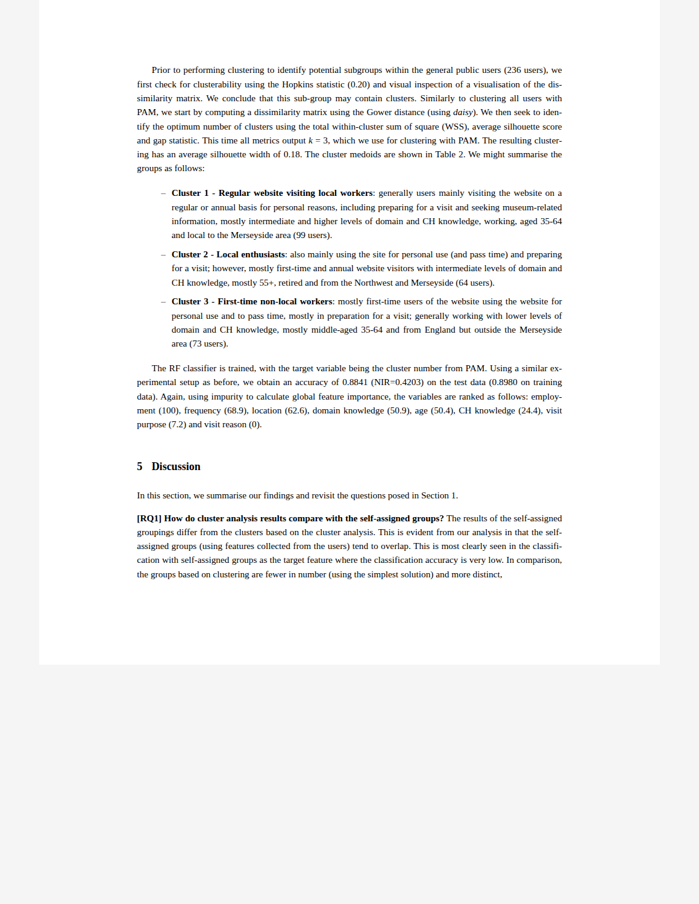Prior to performing clustering to identify potential subgroups within the general public users (236 users), we first check for clusterability using the Hopkins statistic (0.20) and visual inspection of a visualisation of the dissimilarity matrix. We conclude that this sub-group may contain clusters. Similarly to clustering all users with PAM, we start by computing a dissimilarity matrix using the Gower distance (using daisy). We then seek to identify the optimum number of clusters using the total within-cluster sum of square (WSS), average silhouette score and gap statistic. This time all metrics output k = 3, which we use for clustering with PAM. The resulting clustering has an average silhouette width of 0.18. The cluster medoids are shown in Table 2. We might summarise the groups as follows:
Cluster 1 - Regular website visiting local workers: generally users mainly visiting the website on a regular or annual basis for personal reasons, including preparing for a visit and seeking museum-related information, mostly intermediate and higher levels of domain and CH knowledge, working, aged 35-64 and local to the Merseyside area (99 users).
Cluster 2 - Local enthusiasts: also mainly using the site for personal use (and pass time) and preparing for a visit; however, mostly first-time and annual website visitors with intermediate levels of domain and CH knowledge, mostly 55+, retired and from the Northwest and Merseyside (64 users).
Cluster 3 - First-time non-local workers: mostly first-time users of the website using the website for personal use and to pass time, mostly in preparation for a visit; generally working with lower levels of domain and CH knowledge, mostly middle-aged 35-64 and from England but outside the Merseyside area (73 users).
The RF classifier is trained, with the target variable being the cluster number from PAM. Using a similar experimental setup as before, we obtain an accuracy of 0.8841 (NIR=0.4203) on the test data (0.8980 on training data). Again, using impurity to calculate global feature importance, the variables are ranked as follows: employment (100), frequency (68.9), location (62.6), domain knowledge (50.9), age (50.4), CH knowledge (24.4), visit purpose (7.2) and visit reason (0).
5 Discussion
In this section, we summarise our findings and revisit the questions posed in Section 1.
[RQ1] How do cluster analysis results compare with the self-assigned groups? The results of the self-assigned groupings differ from the clusters based on the cluster analysis. This is evident from our analysis in that the self-assigned groups (using features collected from the users) tend to overlap. This is most clearly seen in the classification with self-assigned groups as the target feature where the classification accuracy is very low. In comparison, the groups based on clustering are fewer in number (using the simplest solution) and more distinct,